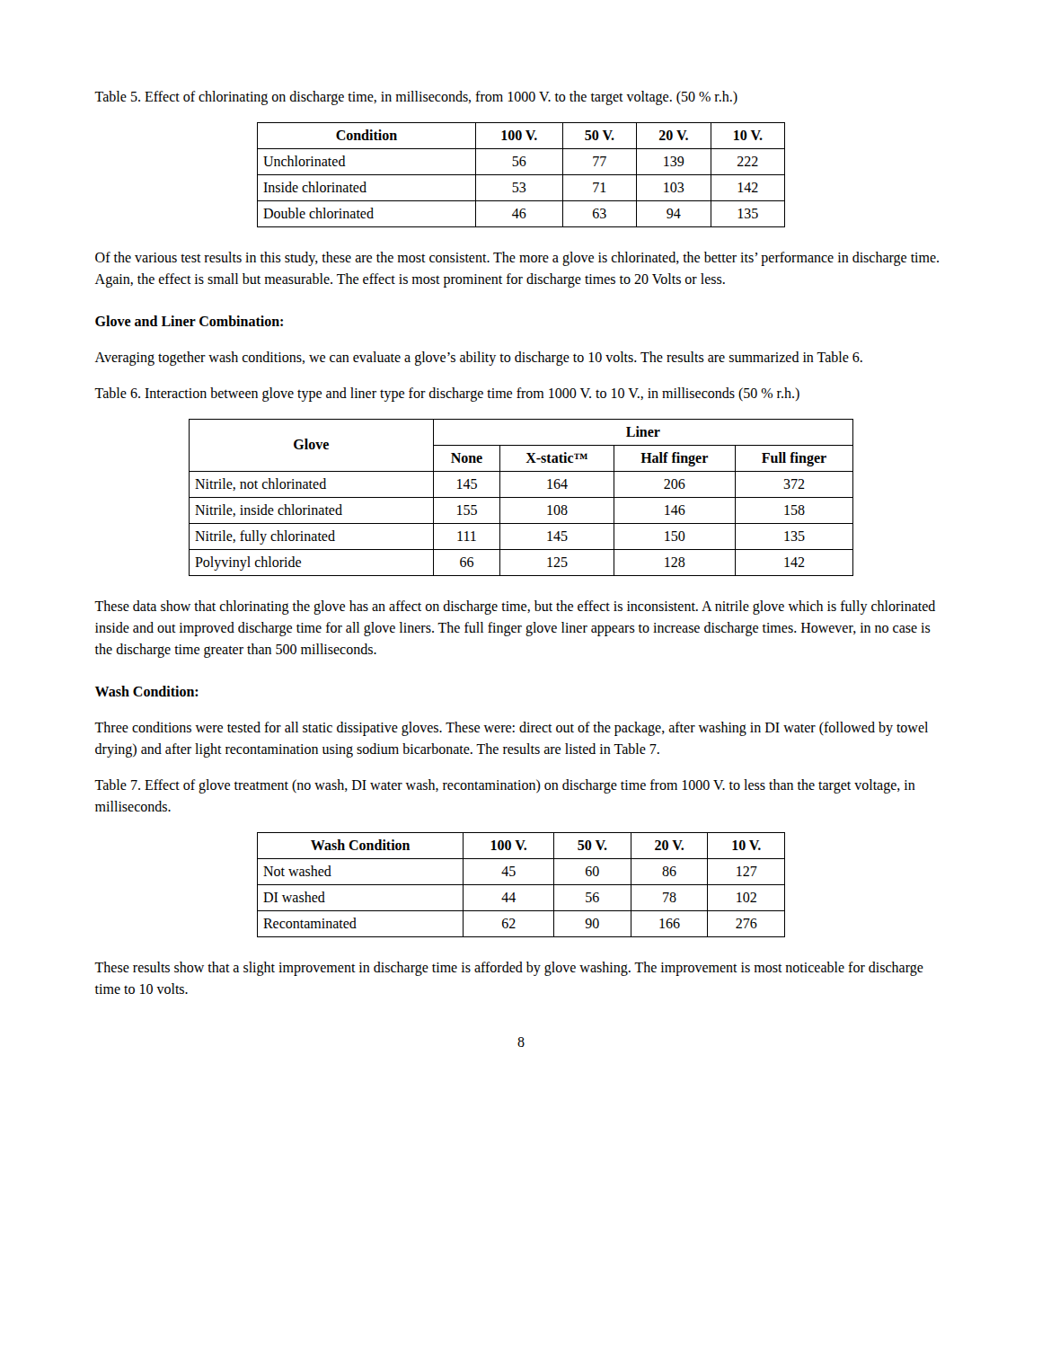Table 5. Effect of chlorinating on discharge time, in milliseconds, from 1000 V. to the target voltage. (50 % r.h.)
| Condition | 100 V. | 50 V. | 20 V. | 10 V. |
| --- | --- | --- | --- | --- |
| Unchlorinated | 56 | 77 | 139 | 222 |
| Inside chlorinated | 53 | 71 | 103 | 142 |
| Double chlorinated | 46 | 63 | 94 | 135 |
Of the various test results in this study, these are the most consistent. The more a glove is chlorinated, the better its’ performance in discharge time. Again, the effect is small but measurable. The effect is most prominent for discharge times to 20 Volts or less.
Glove and Liner Combination:
Averaging together wash conditions, we can evaluate a glove’s ability to discharge to 10 volts. The results are summarized in Table 6.
Table 6. Interaction between glove type and liner type for discharge time from 1000 V. to 10 V., in milliseconds (50 % r.h.)
| Glove | Liner |
| --- | --- |
| None | X-static™ | Half finger | Full finger |
| Nitrile, not chlorinated | 145 | 164 | 206 | 372 |
| Nitrile, inside chlorinated | 155 | 108 | 146 | 158 |
| Nitrile, fully chlorinated | 111 | 145 | 150 | 135 |
| Polyvinyl chloride | 66 | 125 | 128 | 142 |
These data show that chlorinating the glove has an affect on discharge time, but the effect is inconsistent. A nitrile glove which is fully chlorinated inside and out improved discharge time for all glove liners. The full finger glove liner appears to increase discharge times. However, in no case is the discharge time greater than 500 milliseconds.
Wash Condition:
Three conditions were tested for all static dissipative gloves. These were: direct out of the package, after washing in DI water (followed by towel drying) and after light recontamination using sodium bicarbonate. The results are listed in Table 7.
Table 7. Effect of glove treatment (no wash, DI water wash, recontamination) on discharge time from 1000 V. to less than the target voltage, in milliseconds.
| Wash Condition | 100 V. | 50 V. | 20 V. | 10 V. |
| --- | --- | --- | --- | --- |
| Not washed | 45 | 60 | 86 | 127 |
| DI washed | 44 | 56 | 78 | 102 |
| Recontaminated | 62 | 90 | 166 | 276 |
These results show that a slight improvement in discharge time is afforded by glove washing. The improvement is most noticeable for discharge time to 10 volts.
8